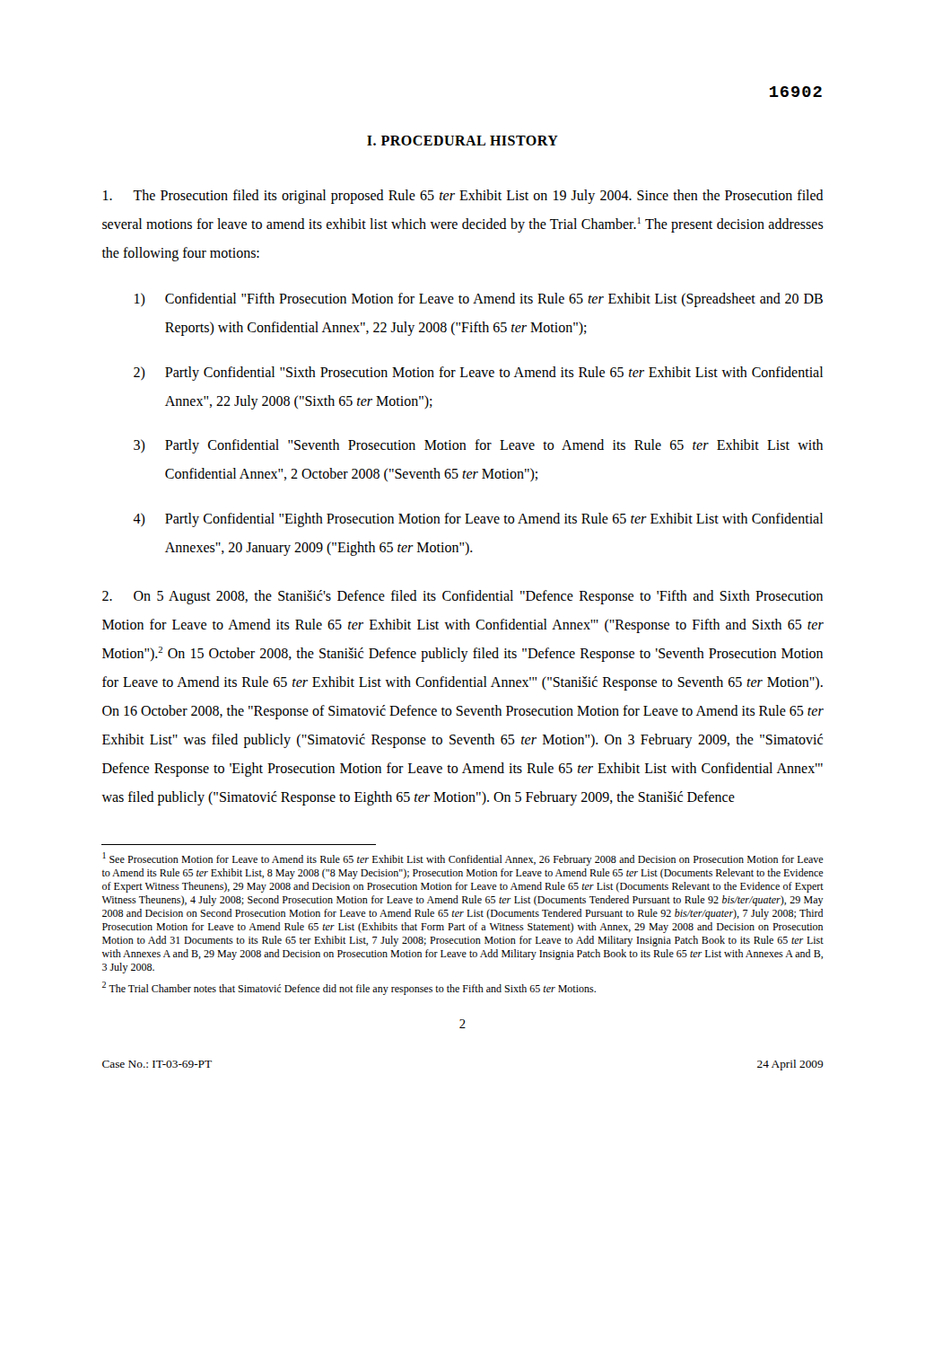16902
I. PROCEDURAL HISTORY
1. The Prosecution filed its original proposed Rule 65 ter Exhibit List on 19 July 2004. Since then the Prosecution filed several motions for leave to amend its exhibit list which were decided by the Trial Chamber.1 The present decision addresses the following four motions:
Confidential "Fifth Prosecution Motion for Leave to Amend its Rule 65 ter Exhibit List (Spreadsheet and 20 DB Reports) with Confidential Annex", 22 July 2008 ("Fifth 65 ter Motion");
Partly Confidential "Sixth Prosecution Motion for Leave to Amend its Rule 65 ter Exhibit List with Confidential Annex", 22 July 2008 ("Sixth 65 ter Motion");
Partly Confidential "Seventh Prosecution Motion for Leave to Amend its Rule 65 ter Exhibit List with Confidential Annex", 2 October 2008 ("Seventh 65 ter Motion");
Partly Confidential "Eighth Prosecution Motion for Leave to Amend its Rule 65 ter Exhibit List with Confidential Annexes", 20 January 2009 ("Eighth 65 ter Motion").
2. On 5 August 2008, the Stanišić's Defence filed its Confidential "Defence Response to 'Fifth and Sixth Prosecution Motion for Leave to Amend its Rule 65 ter Exhibit List with Confidential Annex'" ("Response to Fifth and Sixth 65 ter Motion").2 On 15 October 2008, the Stanišić Defence publicly filed its "Defence Response to 'Seventh Prosecution Motion for Leave to Amend its Rule 65 ter Exhibit List with Confidential Annex'" ("Stanišić Response to Seventh 65 ter Motion"). On 16 October 2008, the "Response of Simatović Defence to Seventh Prosecution Motion for Leave to Amend its Rule 65 ter Exhibit List" was filed publicly ("Simatović Response to Seventh 65 ter Motion"). On 3 February 2009, the "Simatović Defence Response to 'Eight Prosecution Motion for Leave to Amend its Rule 65 ter Exhibit List with Confidential Annex'" was filed publicly ("Simatović Response to Eighth 65 ter Motion"). On 5 February 2009, the Stanišić Defence
1See Prosecution Motion for Leave to Amend its Rule 65 ter Exhibit List with Confidential Annex, 26 February 2008 and Decision on Prosecution Motion for Leave to Amend its Rule 65 ter Exhibit List, 8 May 2008 ("8 May Decision"); Prosecution Motion for Leave to Amend Rule 65 ter List (Documents Relevant to the Evidence of Expert Witness Theunens), 29 May 2008 and Decision on Prosecution Motion for Leave to Amend Rule 65 ter List (Documents Relevant to the Evidence of Expert Witness Theunens), 4 July 2008; Second Prosecution Motion for Leave to Amend Rule 65 ter List (Documents Tendered Pursuant to Rule 92 bis/ter/quater), 29 May 2008 and Decision on Second Prosecution Motion for Leave to Amend Rule 65 ter List (Documents Tendered Pursuant to Rule 92 bis/ter/quater), 7 July 2008; Third Prosecution Motion for Leave to Amend Rule 65 ter List (Exhibits that Form Part of a Witness Statement) with Annex, 29 May 2008 and Decision on Prosecution Motion to Add 31 Documents to its Rule 65 ter Exhibit List, 7 July 2008; Prosecution Motion for Leave to Add Military Insignia Patch Book to its Rule 65 ter List with Annexes A and B, 29 May 2008 and Decision on Prosecution Motion for Leave to Add Military Insignia Patch Book to its Rule 65 ter List with Annexes A and B, 3 July 2008.
2The Trial Chamber notes that Simatović Defence did not file any responses to the Fifth and Sixth 65 ter Motions.
2
Case No.: IT-03-69-PT 24 April 2009